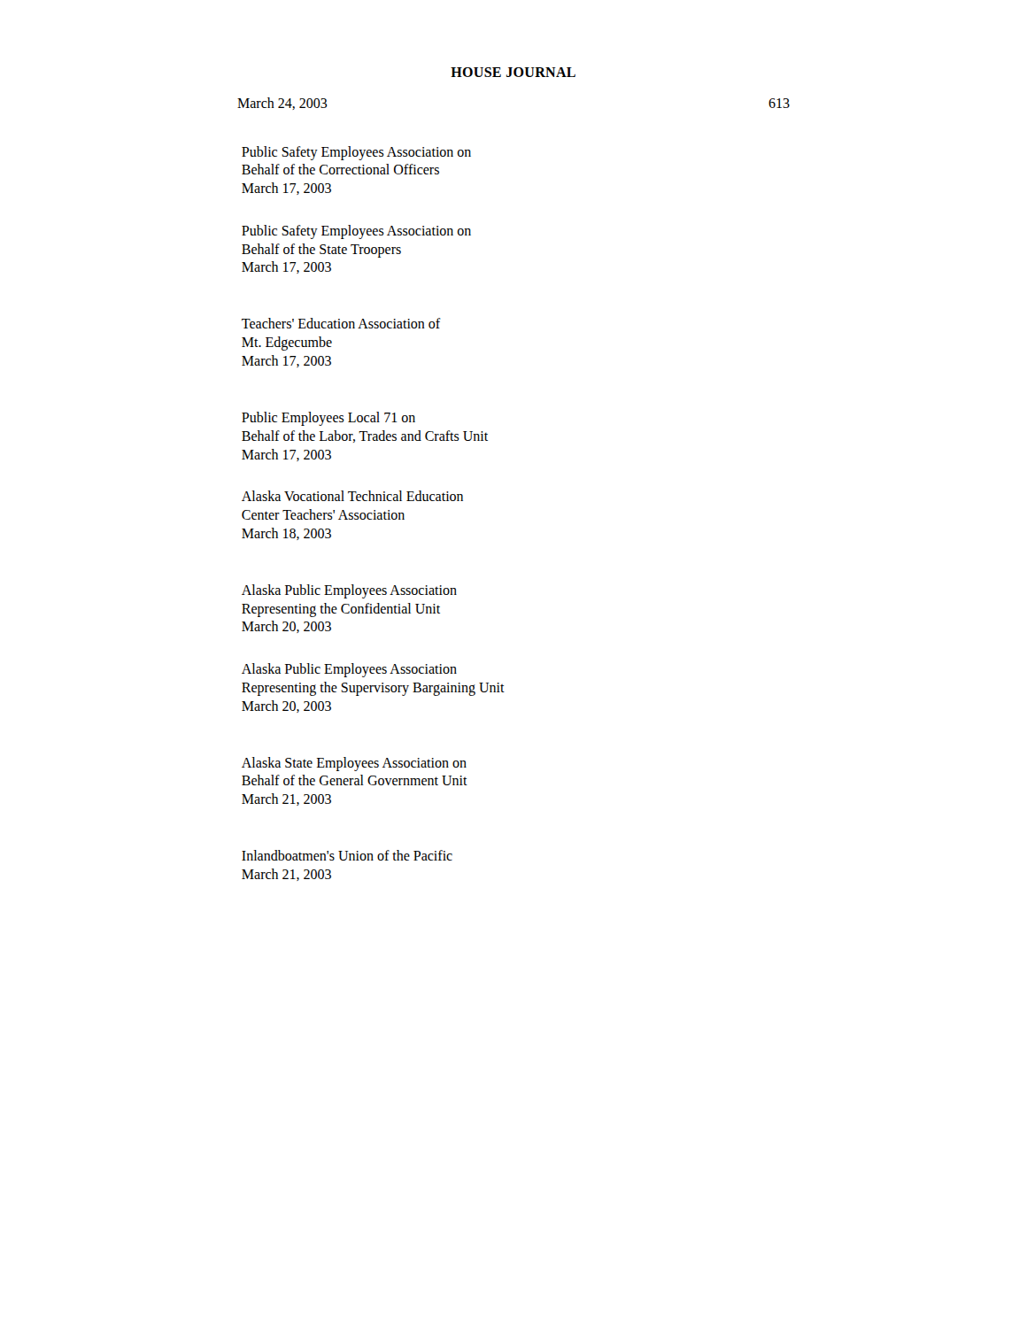HOUSE JOURNAL
March 24, 2003 613
Public Safety Employees Association on
Behalf of the Correctional Officers
March 17, 2003
Public Safety Employees Association on
Behalf of the State Troopers
March 17, 2003
Teachers' Education Association of
Mt. Edgecumbe
March 17, 2003
Public Employees Local 71 on
Behalf of the Labor, Trades and Crafts Unit
March 17, 2003
Alaska Vocational Technical Education
Center Teachers' Association
March 18, 2003
Alaska Public Employees Association
Representing the Confidential Unit
March 20, 2003
Alaska Public Employees Association
Representing the Supervisory Bargaining Unit
March 20, 2003
Alaska State Employees Association on
Behalf of the General Government Unit
March 21, 2003
Inlandboatmen's Union of the Pacific
March 21, 2003